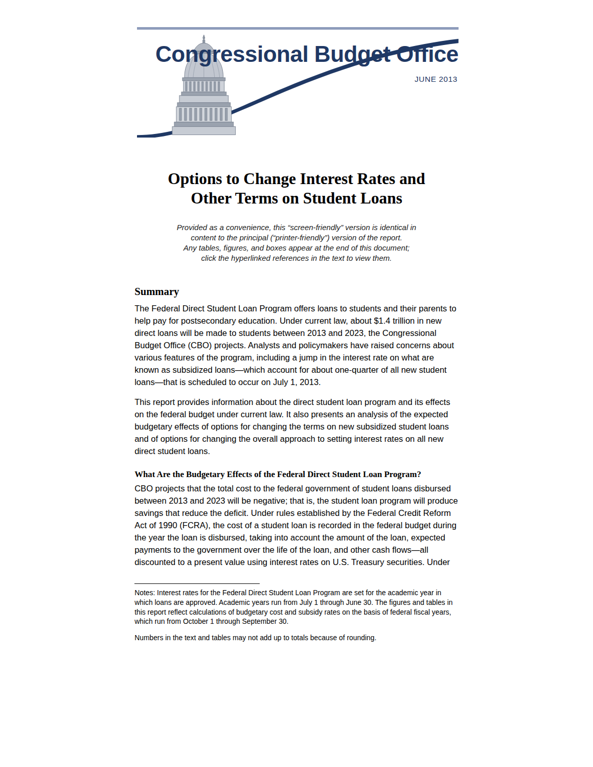Congressional Budget Office
JUNE 2013
Options to Change Interest Rates and
Other Terms on Student Loans
Provided as a convenience, this “screen-friendly” version is identical in
content to the principal (“printer-friendly”) version of the report.
Any tables, figures, and boxes appear at the end of this document;
click the hyperlinked references in the text to view them.
Summary
The Federal Direct Student Loan Program offers loans to students and their parents to help pay for postsecondary education. Under current law, about $1.4 trillion in new direct loans will be made to students between 2013 and 2023, the Congressional Budget Office (CBO) projects. Analysts and policymakers have raised concerns about various features of the program, including a jump in the interest rate on what are known as subsidized loans—which account for about one-quarter of all new student loans—that is scheduled to occur on July 1, 2013.
This report provides information about the direct student loan program and its effects on the federal budget under current law. It also presents an analysis of the expected budgetary effects of options for changing the terms on new subsidized student loans and of options for changing the overall approach to setting interest rates on all new direct student loans.
What Are the Budgetary Effects of the Federal Direct Student Loan Program?
CBO projects that the total cost to the federal government of student loans disbursed between 2013 and 2023 will be negative; that is, the student loan program will produce savings that reduce the deficit. Under rules established by the Federal Credit Reform Act of 1990 (FCRA), the cost of a student loan is recorded in the federal budget during the year the loan is disbursed, taking into account the amount of the loan, expected payments to the government over the life of the loan, and other cash flows—all discounted to a present value using interest rates on U.S. Treasury securities. Under
Notes: Interest rates for the Federal Direct Student Loan Program are set for the academic year in which loans are approved. Academic years run from July 1 through June 30. The figures and tables in this report reflect calculations of budgetary cost and subsidy rates on the basis of federal fiscal years, which run from October 1 through September 30.
Numbers in the text and tables may not add up to totals because of rounding.